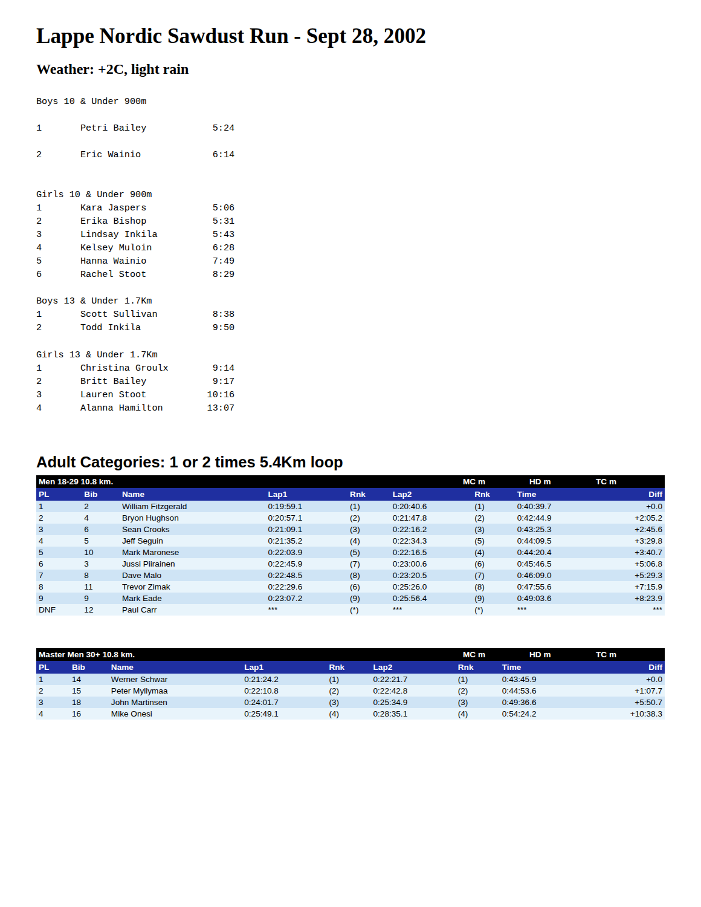Lappe Nordic Sawdust Run - Sept 28, 2002
Weather: +2C, light rain
Boys 10 & Under 900m

1       Petri Bailey            5:24

2       Eric Wainio             6:14


Girls 10 & Under 900m
1       Kara Jaspers            5:06
2       Erika Bishop            5:31
3       Lindsay Inkila          5:43
4       Kelsey Muloin           6:28
5       Hanna Wainio            7:49
6       Rachel Stoot            8:29

Boys 13 & Under 1.7Km
1       Scott Sullivan          8:38
2       Todd Inkila             9:50

Girls 13 & Under 1.7Km
1       Christina Groulx        9:14
2       Britt Bailey            9:17
3       Lauren Stoot           10:16
4       Alanna Hamilton        13:07
Adult Categories: 1 or 2 times 5.4Km loop
Men 18-29 10.8 km. MC m HD m TC m
| PL | Bib | Name | Lap1 | Rnk | Lap2 | Rnk | Time | Diff |
| --- | --- | --- | --- | --- | --- | --- | --- | --- |
| 1 | 2 | William Fitzgerald | 0:19:59.1 | (1) | 0:20:40.6 | (1) | 0:40:39.7 | +0.0 |
| 2 | 4 | Bryon Hughson | 0:20:57.1 | (2) | 0:21:47.8 | (2) | 0:42:44.9 | +2:05.2 |
| 3 | 6 | Sean Crooks | 0:21:09.1 | (3) | 0:22:16.2 | (3) | 0:43:25.3 | +2:45.6 |
| 4 | 5 | Jeff Seguin | 0:21:35.2 | (4) | 0:22:34.3 | (5) | 0:44:09.5 | +3:29.8 |
| 5 | 10 | Mark Maronese | 0:22:03.9 | (5) | 0:22:16.5 | (4) | 0:44:20.4 | +3:40.7 |
| 6 | 3 | Jussi Piirainen | 0:22:45.9 | (7) | 0:23:00.6 | (6) | 0:45:46.5 | +5:06.8 |
| 7 | 8 | Dave Malo | 0:22:48.5 | (8) | 0:23:20.5 | (7) | 0:46:09.0 | +5:29.3 |
| 8 | 11 | Trevor Zimak | 0:22:29.6 | (6) | 0:25:26.0 | (8) | 0:47:55.6 | +7:15.9 |
| 9 | 9 | Mark Eade | 0:23:07.2 | (9) | 0:25:56.4 | (9) | 0:49:03.6 | +8:23.9 |
| DNF | 12 | Paul Carr | *** | (*) | *** | (*) | *** | *** |
Master Men 30+ 10.8 km. MC m HD m TC m
| PL | Bib | Name | Lap1 | Rnk | Lap2 | Rnk | Time | Diff |
| --- | --- | --- | --- | --- | --- | --- | --- | --- |
| 1 | 14 | Werner Schwar | 0:21:24.2 | (1) | 0:22:21.7 | (1) | 0:43:45.9 | +0.0 |
| 2 | 15 | Peter Myllymaa | 0:22:10.8 | (2) | 0:22:42.8 | (2) | 0:44:53.6 | +1:07.7 |
| 3 | 18 | John Martinsen | 0:24:01.7 | (3) | 0:25:34.9 | (3) | 0:49:36.6 | +5:50.7 |
| 4 | 16 | Mike Onesi | 0:25:49.1 | (4) | 0:28:35.1 | (4) | 0:54:24.2 | +10:38.3 |